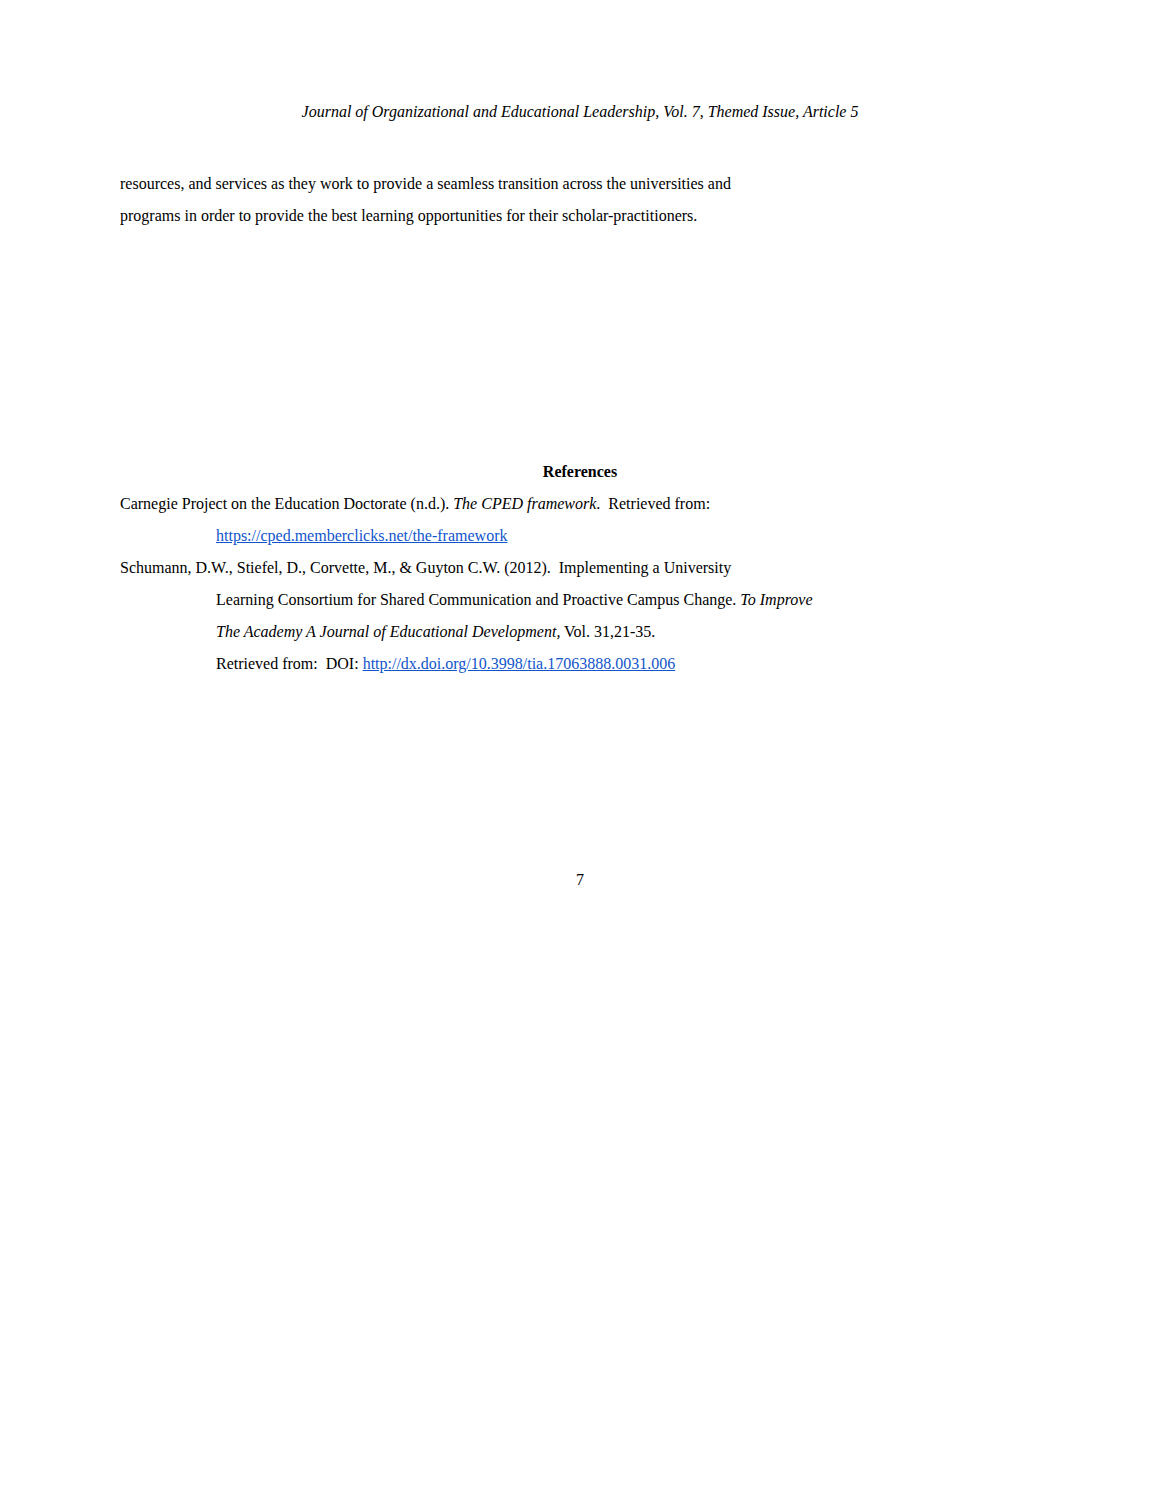Journal of Organizational and Educational Leadership, Vol. 7, Themed Issue, Article 5
resources, and services as they work to provide a seamless transition across the universities and
programs in order to provide the best learning opportunities for their scholar-practitioners.
References
Carnegie Project on the Education Doctorate (n.d.). The CPED framework. Retrieved from:
https://cped.memberclicks.net/the-framework
Schumann, D.W., Stiefel, D., Corvette, M., & Guyton C.W. (2012). Implementing a University
Learning Consortium for Shared Communication and Proactive Campus Change. To Improve
The Academy A Journal of Educational Development, Vol. 31,21-35.
Retrieved from: DOI: http://dx.doi.org/10.3998/tia.17063888.0031.006
7